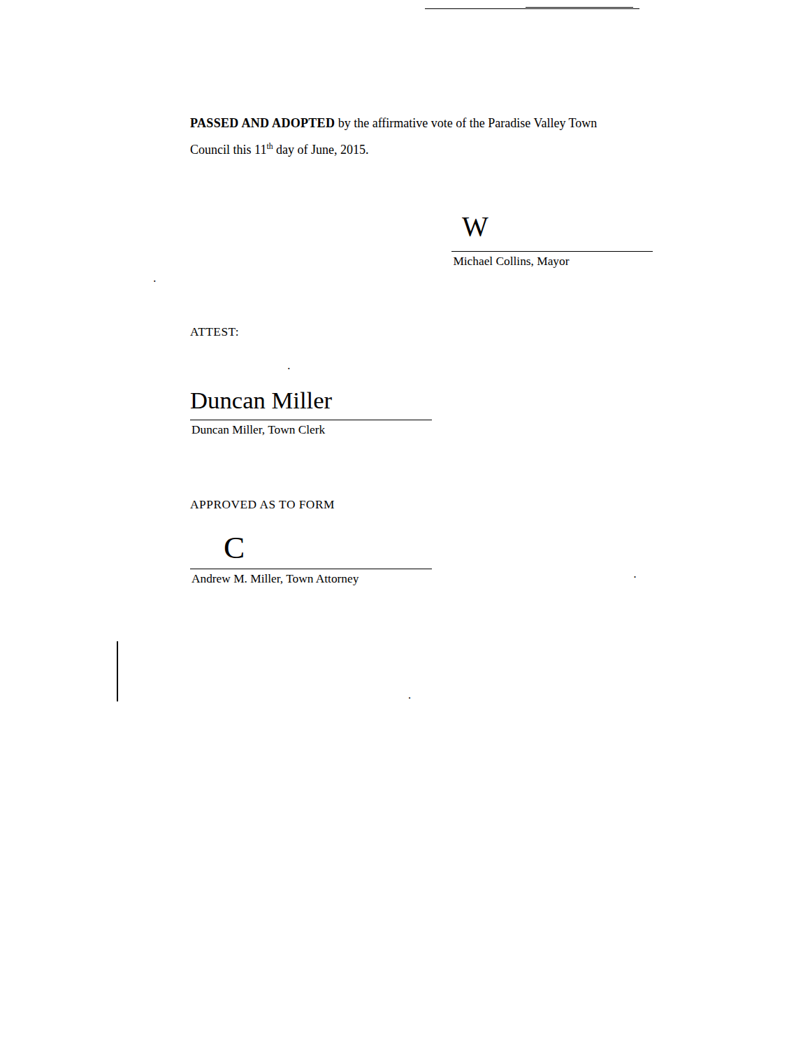PASSED AND ADOPTED by the affirmative vote of the Paradise Valley Town Council this 11th day of June, 2015.
W
Michael Collins, Mayor
ATTEST:
Duncan Miller
Duncan Miller, Town Clerk
APPROVED AS TO FORM
C
Andrew M. Miller, Town Attorney
.
.
.
.